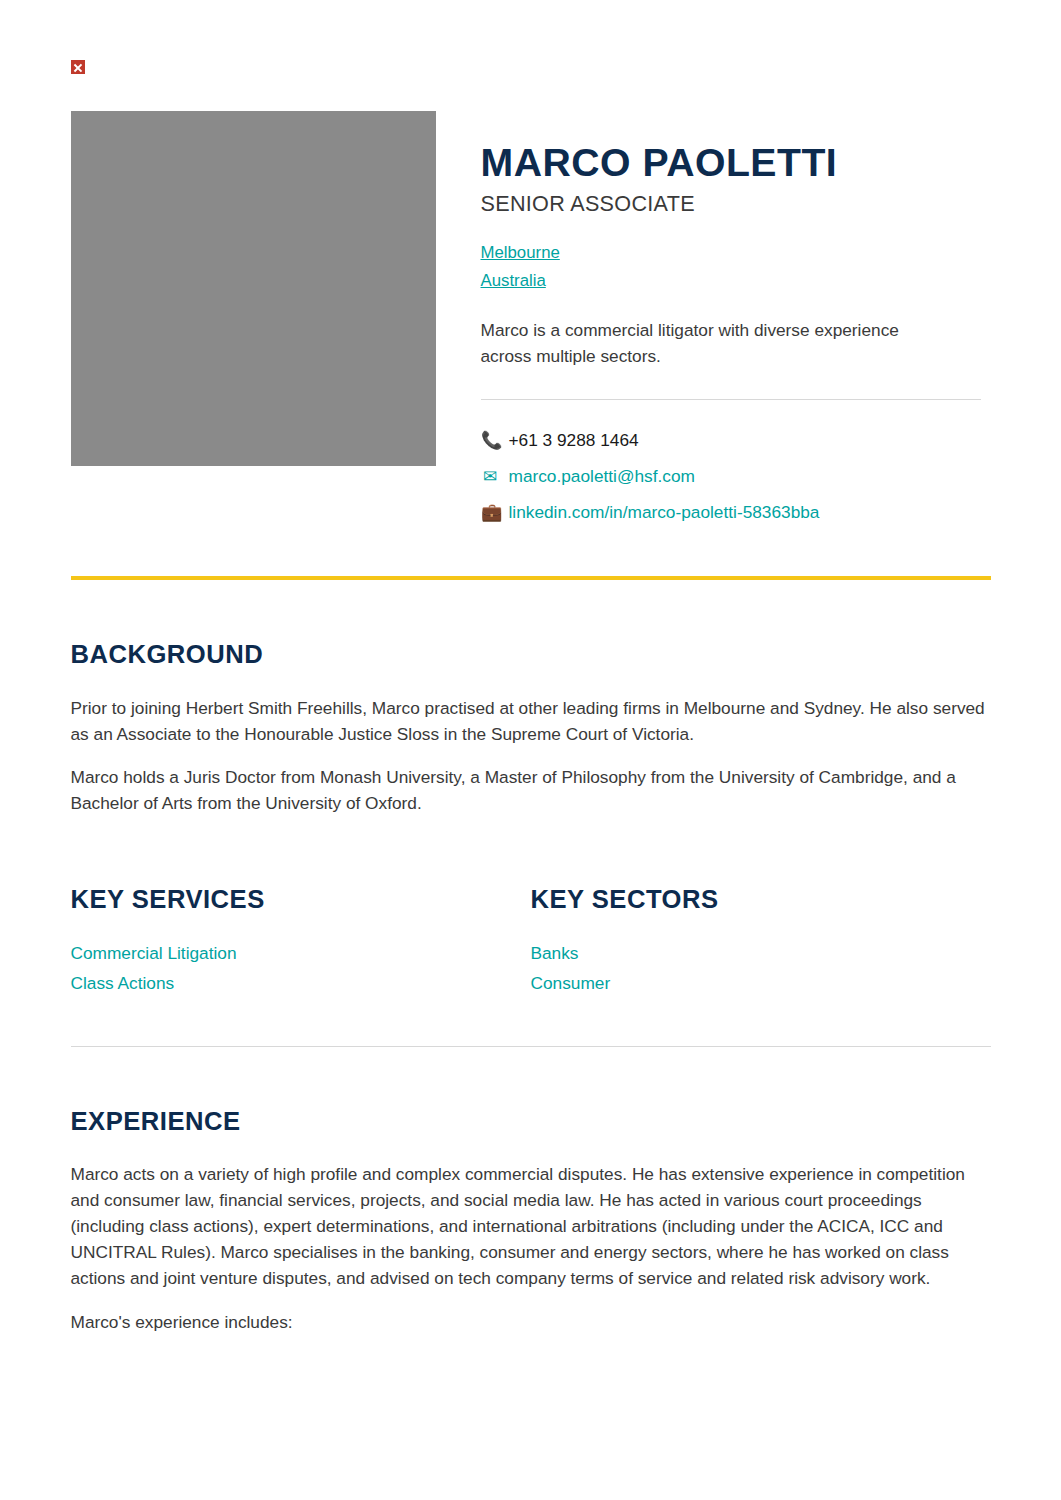MARCO PAOLETTI
SENIOR ASSOCIATE
Melbourne
Australia
Marco is a commercial litigator with diverse experience across multiple sectors.
📞 +61 3 9288 1464
✉ marco.paoletti@hsf.com
💼 linkedin.com/in/marco-paoletti-58363bba
BACKGROUND
Prior to joining Herbert Smith Freehills, Marco practised at other leading firms in Melbourne and Sydney. He also served as an Associate to the Honourable Justice Sloss in the Supreme Court of Victoria.
Marco holds a Juris Doctor from Monash University, a Master of Philosophy from the University of Cambridge, and a Bachelor of Arts from the University of Oxford.
KEY SERVICES
Commercial Litigation
Class Actions
KEY SECTORS
Banks
Consumer
EXPERIENCE
Marco acts on a variety of high profile and complex commercial disputes. He has extensive experience in competition and consumer law, financial services, projects, and social media law. He has acted in various court proceedings (including class actions), expert determinations, and international arbitrations (including under the ACICA, ICC and UNCITRAL Rules). Marco specialises in the banking, consumer and energy sectors, where he has worked on class actions and joint venture disputes, and advised on tech company terms of service and related risk advisory work.
Marco's experience includes: